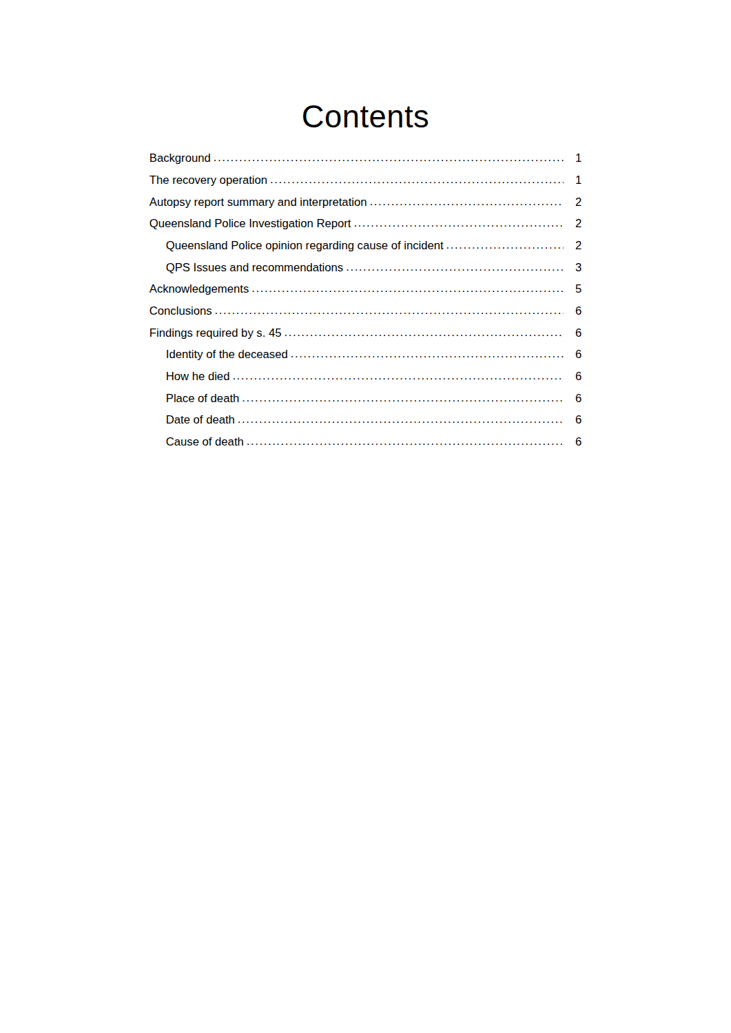Contents
Background ........................................................................................................... 1
The recovery operation ............................................................................................... 1
Autopsy report summary and interpretation ............................................................. 2
Queensland Police Investigation Report ..................................................................... 2
Queensland Police opinion regarding cause of incident ......................................... 2
QPS Issues and recommendations ......................................................................... 3
Acknowledgements ..................................................................................................... 5
Conclusions ............................................................................................................. 6
Findings required by s. 45 .......................................................................................... 6
Identity of the deceased ........................................................................................... 6
How he died ........................................................................................................... 6
Place of death ....................................................................................................... 6
Date of death ........................................................................................................ 6
Cause of death ..................................................................................................... 6